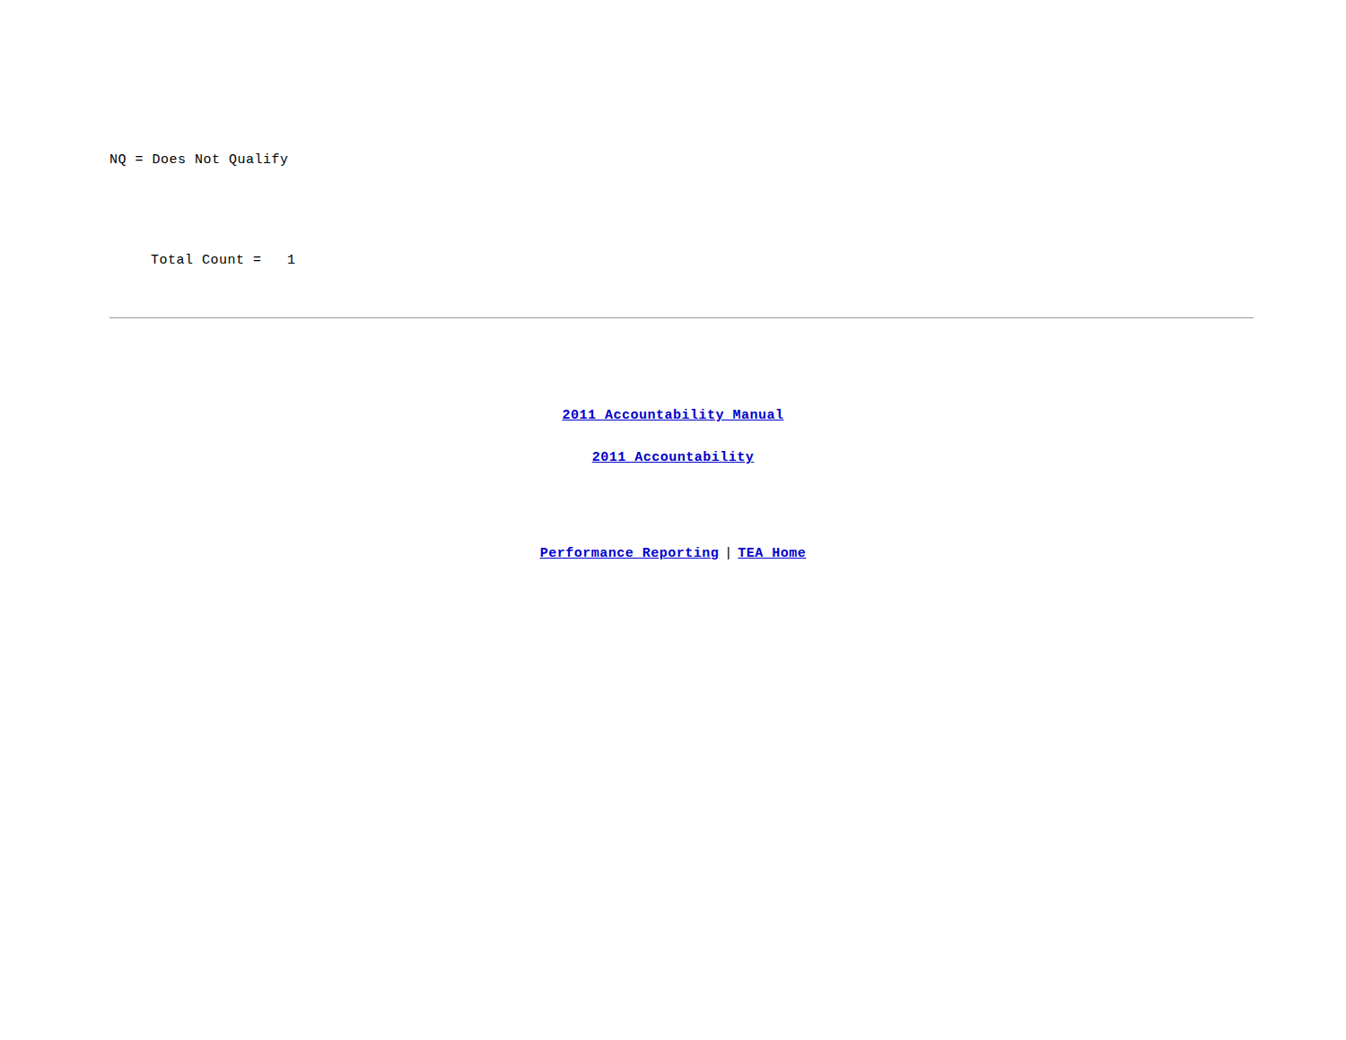NQ = Does Not Qualify
Total Count = 1
2011 Accountability Manual
2011 Accountability
Performance Reporting|TEA Home